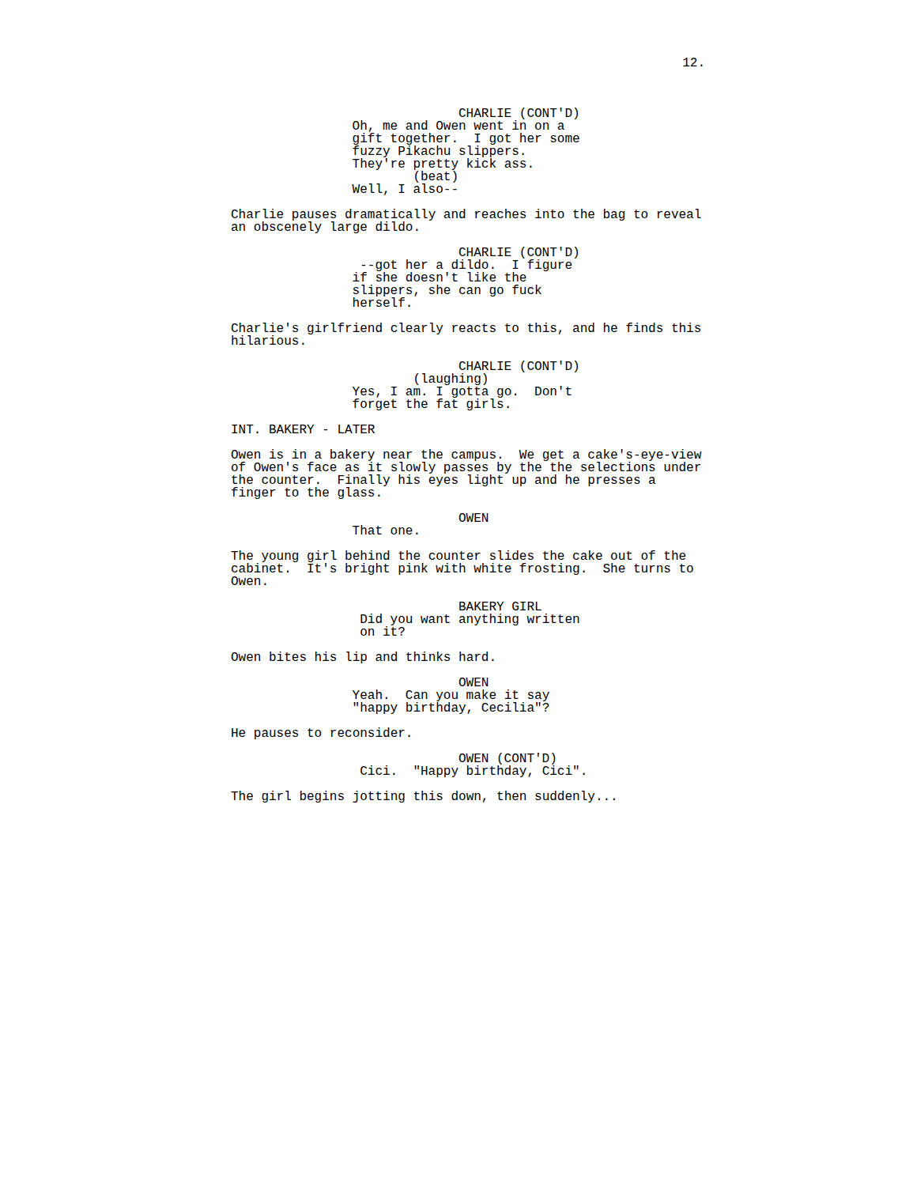12.
CHARLIE (CONT'D)
Oh, me and Owen went in on a gift together. I got her some fuzzy Pikachu slippers. They're pretty kick ass.
(beat)
Well, I also--
Charlie pauses dramatically and reaches into the bag to reveal an obscenely large dildo.
CHARLIE (CONT'D)
--got her a dildo. I figure if she doesn't like the slippers, she can go fuck herself.
Charlie's girlfriend clearly reacts to this, and he finds this hilarious.
CHARLIE (CONT'D)
(laughing)
Yes, I am. I gotta go. Don't forget the fat girls.
INT. BAKERY - LATER
Owen is in a bakery near the campus. We get a cake's-eye-view of Owen's face as it slowly passes by the the selections under the counter. Finally his eyes light up and he presses a finger to the glass.
OWEN
That one.
The young girl behind the counter slides the cake out of the cabinet. It's bright pink with white frosting. She turns to Owen.
BAKERY GIRL
Did you want anything written on it?
Owen bites his lip and thinks hard.
OWEN
Yeah. Can you make it say "happy birthday, Cecilia"?
He pauses to reconsider.
OWEN (CONT'D)
Cici. "Happy birthday, Cici".
The girl begins jotting this down, then suddenly...